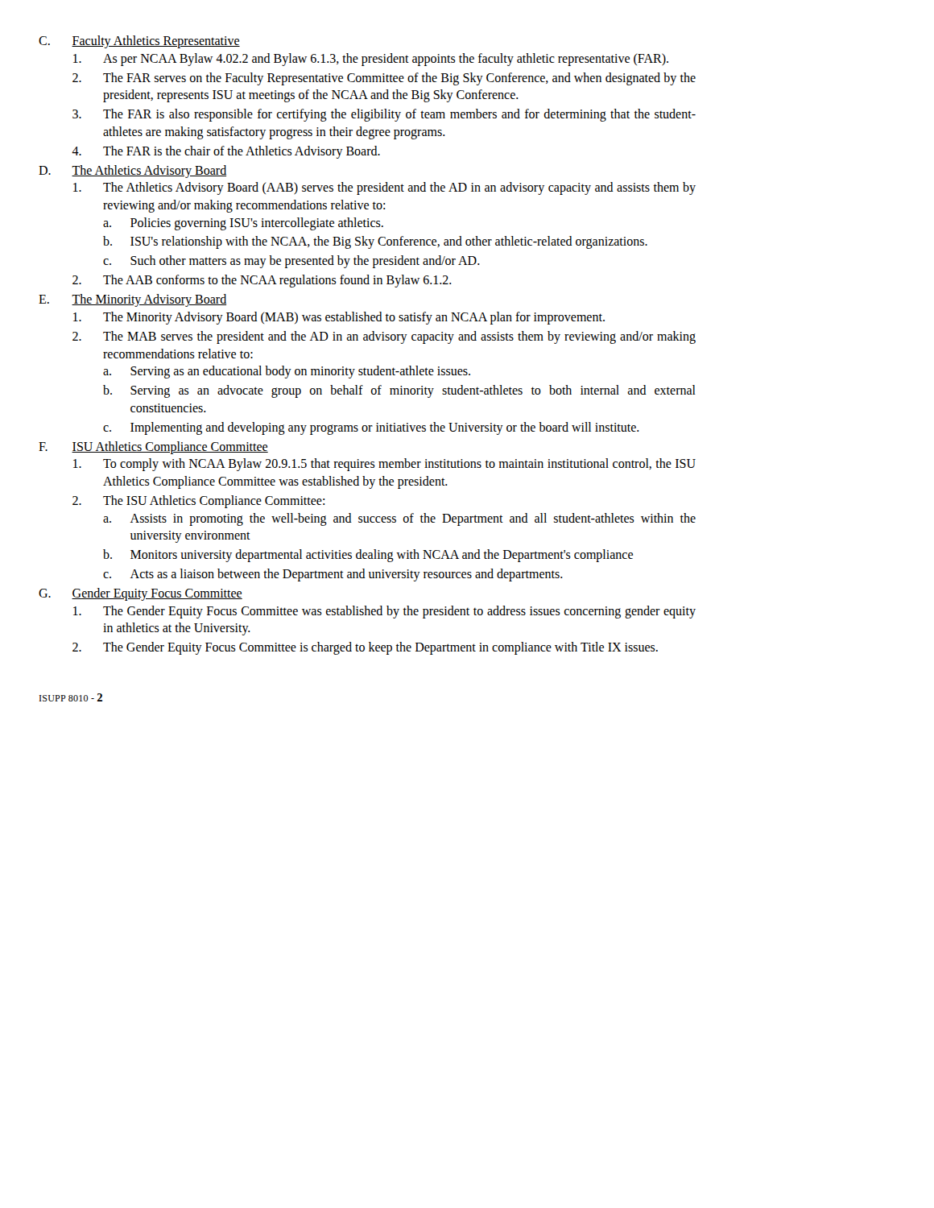C. Faculty Athletics Representative
1. As per NCAA Bylaw 4.02.2 and Bylaw 6.1.3, the president appoints the faculty athletic representative (FAR).
2. The FAR serves on the Faculty Representative Committee of the Big Sky Conference, and when designated by the president, represents ISU at meetings of the NCAA and the Big Sky Conference.
3. The FAR is also responsible for certifying the eligibility of team members and for determining that the student-athletes are making satisfactory progress in their degree programs.
4. The FAR is the chair of the Athletics Advisory Board.
D. The Athletics Advisory Board
1. The Athletics Advisory Board (AAB) serves the president and the AD in an advisory capacity and assists them by reviewing and/or making recommendations relative to:
a. Policies governing ISU's intercollegiate athletics.
b. ISU's relationship with the NCAA, the Big Sky Conference, and other athletic-related organizations.
c. Such other matters as may be presented by the president and/or AD.
2. The AAB conforms to the NCAA regulations found in Bylaw 6.1.2.
E. The Minority Advisory Board
1. The Minority Advisory Board (MAB) was established to satisfy an NCAA plan for improvement.
2. The MAB serves the president and the AD in an advisory capacity and assists them by reviewing and/or making recommendations relative to:
a. Serving as an educational body on minority student-athlete issues.
b. Serving as an advocate group on behalf of minority student-athletes to both internal and external constituencies.
c. Implementing and developing any programs or initiatives the University or the board will institute.
F. ISU Athletics Compliance Committee
1. To comply with NCAA Bylaw 20.9.1.5 that requires member institutions to maintain institutional control, the ISU Athletics Compliance Committee was established by the president.
2. The ISU Athletics Compliance Committee:
a. Assists in promoting the well-being and success of the Department and all student-athletes within the university environment
b. Monitors university departmental activities dealing with NCAA and the Department's compliance
c. Acts as a liaison between the Department and university resources and departments.
G. Gender Equity Focus Committee
1. The Gender Equity Focus Committee was established by the president to address issues concerning gender equity in athletics at the University.
2. The Gender Equity Focus Committee is charged to keep the Department in compliance with Title IX issues.
ISUPP 8010 - 2